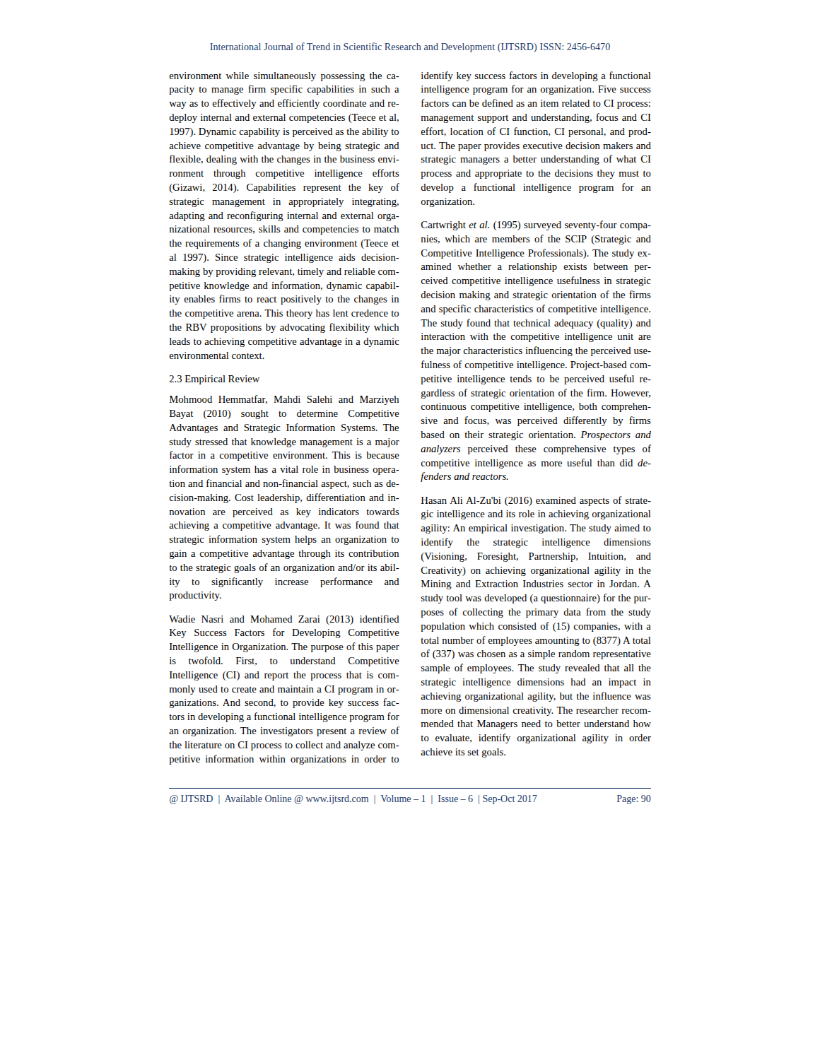International Journal of Trend in Scientific Research and Development (IJTSRD) ISSN: 2456-6470
environment while simultaneously possessing the capacity to manage firm specific capabilities in such a way as to effectively and efficiently coordinate and redeploy internal and external competencies (Teece et al, 1997). Dynamic capability is perceived as the ability to achieve competitive advantage by being strategic and flexible, dealing with the changes in the business environment through competitive intelligence efforts (Gizawi, 2014). Capabilities represent the key of strategic management in appropriately integrating, adapting and reconfiguring internal and external organizational resources, skills and competencies to match the requirements of a changing environment (Teece et al 1997). Since strategic intelligence aids decision-making by providing relevant, timely and reliable competitive knowledge and information, dynamic capability enables firms to react positively to the changes in the competitive arena. This theory has lent credence to the RBV propositions by advocating flexibility which leads to achieving competitive advantage in a dynamic environmental context.
2.3 Empirical Review
Mohmood Hemmatfar, Mahdi Salehi and Marziyeh Bayat (2010) sought to determine Competitive Advantages and Strategic Information Systems. The study stressed that knowledge management is a major factor in a competitive environment. This is because information system has a vital role in business operation and financial and non-financial aspect, such as decision-making. Cost leadership, differentiation and innovation are perceived as key indicators towards achieving a competitive advantage. It was found that strategic information system helps an organization to gain a competitive advantage through its contribution to the strategic goals of an organization and/or its ability to significantly increase performance and productivity.
Wadie Nasri and Mohamed Zarai (2013) identified Key Success Factors for Developing Competitive Intelligence in Organization. The purpose of this paper is twofold. First, to understand Competitive Intelligence (CI) and report the process that is commonly used to create and maintain a CI program in organizations. And second, to provide key success factors in developing a functional intelligence program for an organization. The investigators present a review of the literature on CI process to collect and analyze competitive information within organizations in order to identify key success factors in developing a functional intelligence program for an organization. Five success factors can be defined as an item related to CI process: management support and understanding, focus and CI effort, location of CI function, CI personal, and product. The paper provides executive decision makers and strategic managers a better understanding of what CI process and appropriate to the decisions they must to develop a functional intelligence program for an organization.
Cartwright et al. (1995) surveyed seventy-four companies, which are members of the SCIP (Strategic and Competitive Intelligence Professionals). The study examined whether a relationship exists between perceived competitive intelligence usefulness in strategic decision making and strategic orientation of the firms and specific characteristics of competitive intelligence. The study found that technical adequacy (quality) and interaction with the competitive intelligence unit are the major characteristics influencing the perceived usefulness of competitive intelligence. Project-based competitive intelligence tends to be perceived useful regardless of strategic orientation of the firm. However, continuous competitive intelligence, both comprehensive and focus, was perceived differently by firms based on their strategic orientation. Prospectors and analyzers perceived these comprehensive types of competitive intelligence as more useful than did defenders and reactors.
Hasan Ali Al-Zu'bi (2016) examined aspects of strategic intelligence and its role in achieving organizational agility: An empirical investigation. The study aimed to identify the strategic intelligence dimensions (Visioning, Foresight, Partnership, Intuition, and Creativity) on achieving organizational agility in the Mining and Extraction Industries sector in Jordan. A study tool was developed (a questionnaire) for the purposes of collecting the primary data from the study population which consisted of (15) companies, with a total number of employees amounting to (8377) A total of (337) was chosen as a simple random representative sample of employees. The study revealed that all the strategic intelligence dimensions had an impact in achieving organizational agility, but the influence was more on dimensional creativity. The researcher recommended that Managers need to better understand how to evaluate, identify organizational agility in order achieve its set goals.
@ IJTSRD | Available Online @ www.ijtsrd.com | Volume – 1 | Issue – 6 | Sep-Oct 2017
Page: 90